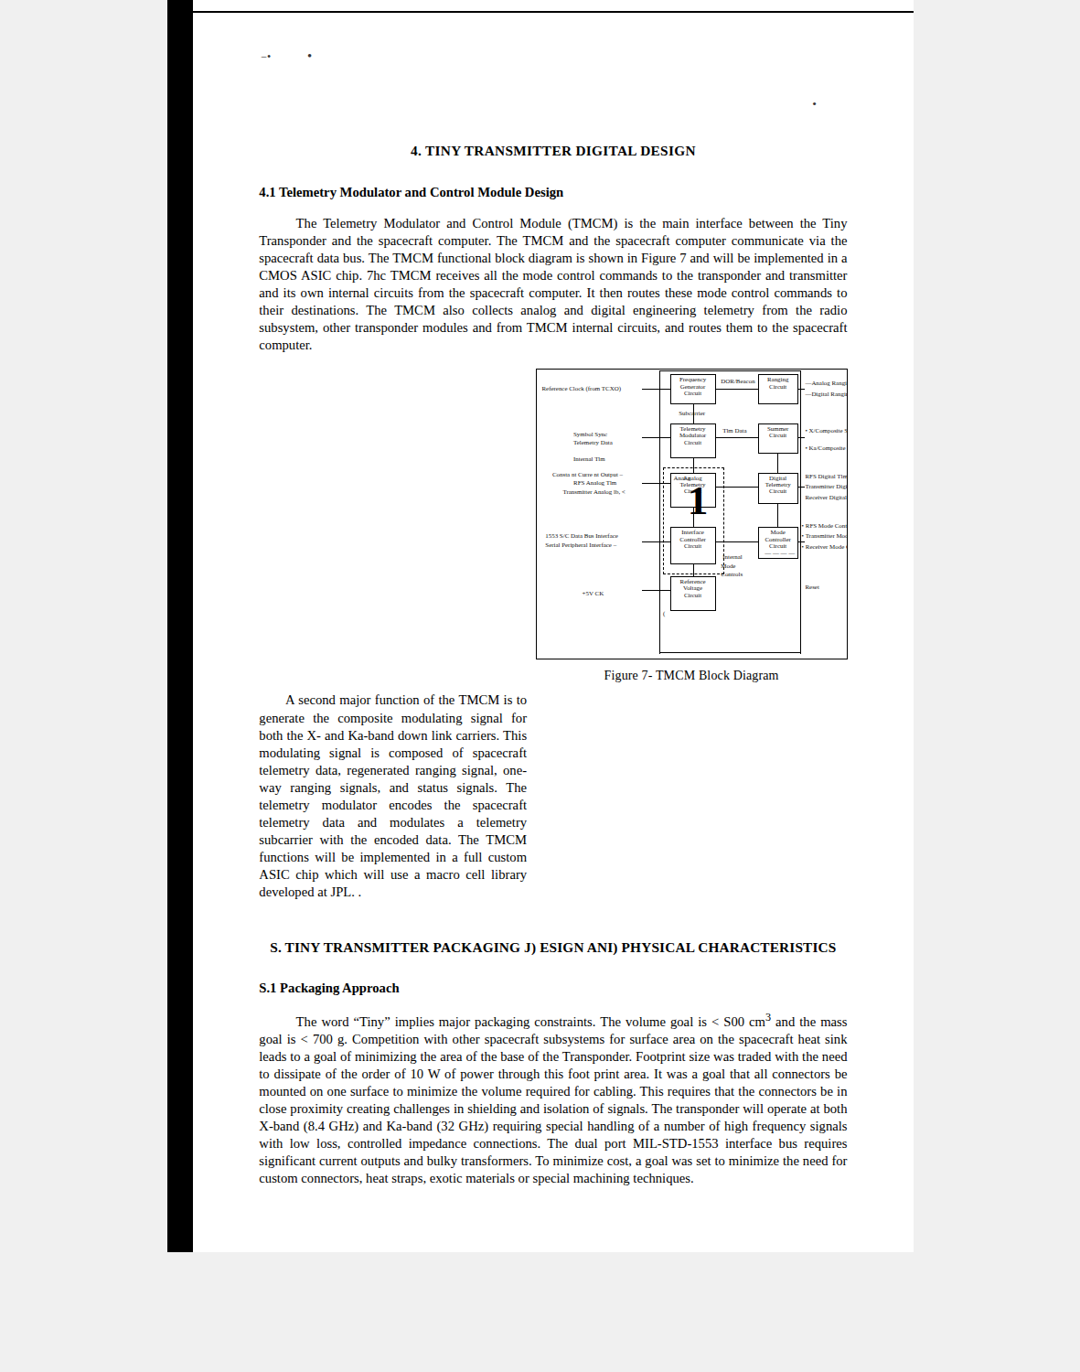−• • •
4. TINY TRANSMITTER DIGITAL DESIGN
4.1 Telemetry Modulator and Control Module Design
The Telemetry Modulator and Control Module (TMCM) is the main interface between the Tiny Transponder and the spacecraft computer. The TMCM and the spacecraft computer communicate via the spacecraft data bus. The TMCM functional block diagram is shown in Figure 7 and will be implemented in a CMOS ASIC chip. 7hc TMCM receives all the mode control commands to the transponder and transmitter and its own internal circuits from the spacecraft computer. It then routes these mode control commands to their destinations. The TMCM also collects analog and digital engineering telemetry from the radio subsystem, other transponder modules and from TMCM internal circuits, and routes them to the spacecraft computer.
Frequency
Generator
Circuit
Ranging
Circuit
DOR/Beacon
Subcarrier
Telemetry
Modulator
Circuit
Tlm Data
Summer
Circuit
Reference Clock (from TCXO)
Symbol Sync
Telemetry Data
Internal Tlm
Consta nt Curre nt Output –
RFS Analog Tlm
Transmitter Analog lb, <
1553 S/C Data Bus Interface
Serial Peripheral Interface –
+5V CK
Analog
Telemetry
Circuit
1
Anal g
Interface
Controller
Circuit
Reference
Voltage
Circuit
Digital
Telemetry
Circuit
Mode
Controller
Circuit
Internal
Mode
Controls
—Analog Ranging Signal (f
—Digital Ranging Signal (f
• X/Composite Signal
• Ka/Composite Signal
RFS Digital Tlm
Transmitter Digital Tlm
Receiver Digital Tlm
• RFS Mode Controls
• Transmitter Mode Control
• Receiver Mode Controls
Reset
— — — —
(
Figure 7- TMCM Block Diagram
A second major function of the TMCM is to generate the composite modulating signal for both the X- and Ka-band down link carriers. This modulating signal is composed of spacecraft telemetry data, regenerated ranging signal, one-way ranging signals, and status signals. The telemetry modulator encodes the spacecraft telemetry data and modulates a telemetry subcarrier with the encoded data. The TMCM functions will be implemented in a full custom ASIC chip which will use a macro cell library developed at JPL. .
S. TINY TRANSMITTER PACKAGING J) ESIGN ANI) PHYSICAL CHARACTERISTICS
S.1 Packaging Approach
The word “Tiny” implies major packaging constraints. The volume goal is < S00 cm3 and the mass goal is < 700 g. Competition with other spacecraft subsystems for surface area on the spacecraft heat sink leads to a goal of minimizing the area of the base of the Transponder. Footprint size was traded with the need to dissipate of the order of 10 W of power through this foot print area. It was a goal that all connectors be mounted on one surface to minimize the volume required for cabling. This requires that the connectors be in close proximity creating challenges in shielding and isolation of signals. The transponder will operate at both X-band (8.4 GHz) and Ka-band (32 GHz) requiring special handling of a number of high frequency signals with low loss, controlled impedance connections. The dual port MIL-STD-1553 interface bus requires significant current outputs and bulky transformers. To minimize cost, a goal was set to minimize the need for custom connectors, heat straps, exotic materials or special machining techniques.